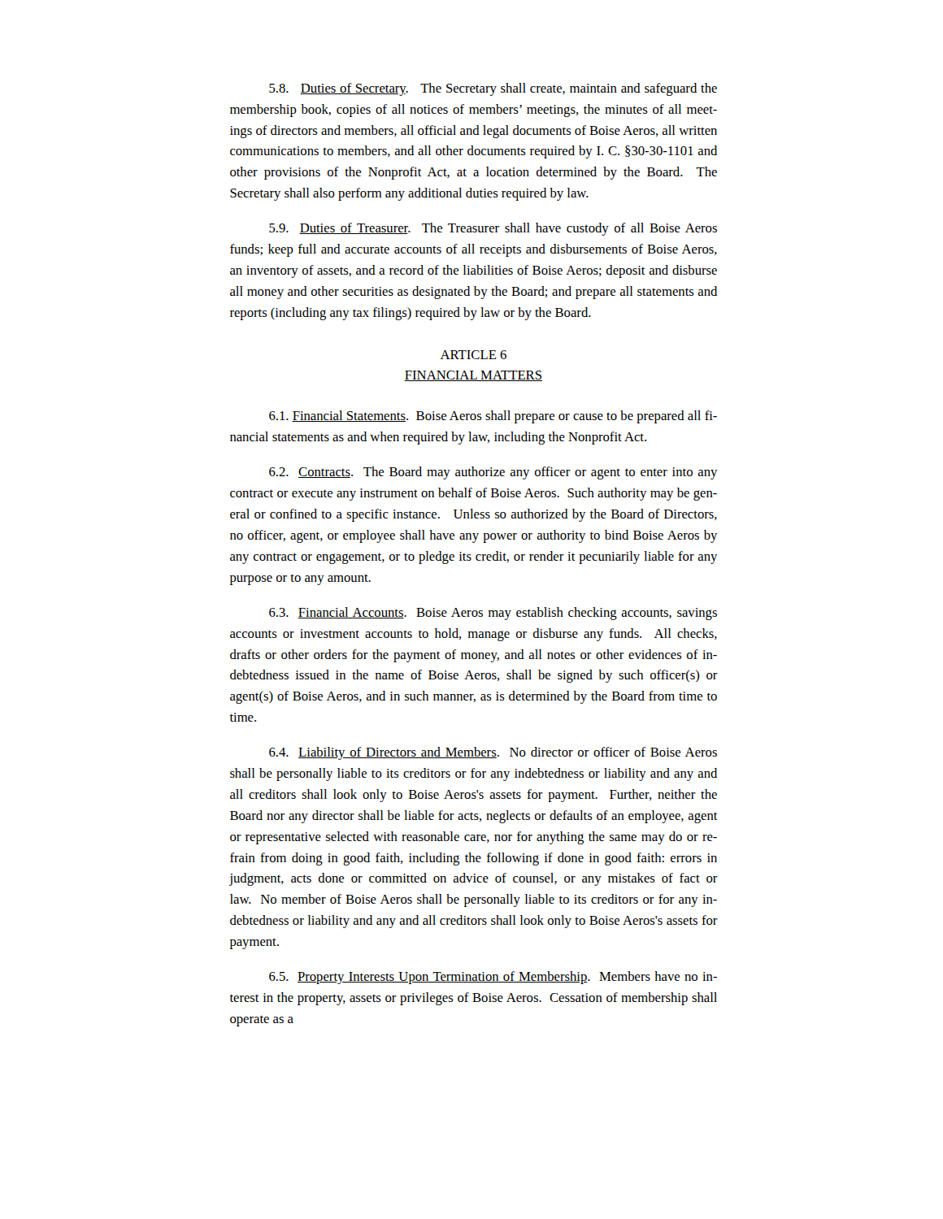5.8. Duties of Secretary. The Secretary shall create, maintain and safeguard the membership book, copies of all notices of members’ meetings, the minutes of all meetings of directors and members, all official and legal documents of Boise Aeros, all written communications to members, and all other documents required by I. C. §30-30-1101 and other provisions of the Nonprofit Act, at a location determined by the Board. The Secretary shall also perform any additional duties required by law.
5.9. Duties of Treasurer. The Treasurer shall have custody of all Boise Aeros funds; keep full and accurate accounts of all receipts and disbursements of Boise Aeros, an inventory of assets, and a record of the liabilities of Boise Aeros; deposit and disburse all money and other securities as designated by the Board; and prepare all statements and reports (including any tax filings) required by law or by the Board.
ARTICLE 6FINANCIAL MATTERS
6.1. Financial Statements. Boise Aeros shall prepare or cause to be prepared all financial statements as and when required by law, including the Nonprofit Act.
6.2. Contracts. The Board may authorize any officer or agent to enter into any contract or execute any instrument on behalf of Boise Aeros. Such authority may be general or confined to a specific instance. Unless so authorized by the Board of Directors, no officer, agent, or employee shall have any power or authority to bind Boise Aeros by any contract or engagement, or to pledge its credit, or render it pecuniarily liable for any purpose or to any amount.
6.3. Financial Accounts. Boise Aeros may establish checking accounts, savings accounts or investment accounts to hold, manage or disburse any funds. All checks, drafts or other orders for the payment of money, and all notes or other evidences of indebtedness issued in the name of Boise Aeros, shall be signed by such officer(s) or agent(s) of Boise Aeros, and in such manner, as is determined by the Board from time to time.
6.4. Liability of Directors and Members. No director or officer of Boise Aeros shall be personally liable to its creditors or for any indebtedness or liability and any and all creditors shall look only to Boise Aeros's assets for payment. Further, neither the Board nor any director shall be liable for acts, neglects or defaults of an employee, agent or representative selected with reasonable care, nor for anything the same may do or refrain from doing in good faith, including the following if done in good faith: errors in judgment, acts done or committed on advice of counsel, or any mistakes of fact or law. No member of Boise Aeros shall be personally liable to its creditors or for any indebtedness or liability and any and all creditors shall look only to Boise Aeros's assets for payment.
6.5. Property Interests Upon Termination of Membership. Members have no interest in the property, assets or privileges of Boise Aeros. Cessation of membership shall operate as a